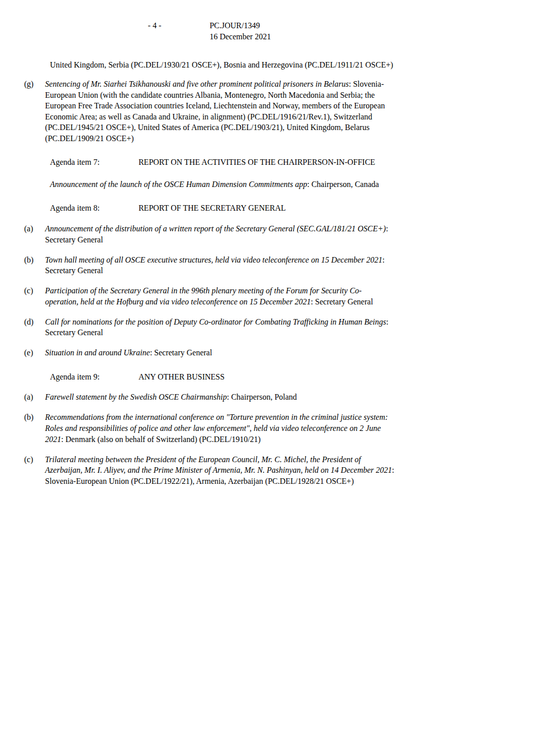- 4 -
PC.JOUR/1349
16 December 2021
United Kingdom, Serbia (PC.DEL/1930/21 OSCE+), Bosnia and Herzegovina (PC.DEL/1911/21 OSCE+)
(g)
Sentencing of Mr. Siarhei Tsikhanouski and five other prominent political prisoners in Belarus: Slovenia-European Union (with the candidate countries Albania, Montenegro, North Macedonia and Serbia; the European Free Trade Association countries Iceland, Liechtenstein and Norway, members of the European Economic Area; as well as Canada and Ukraine, in alignment) (PC.DEL/1916/21/Rev.1), Switzerland (PC.DEL/1945/21 OSCE+), United States of America (PC.DEL/1903/21), United Kingdom, Belarus (PC.DEL/1909/21 OSCE+)
Agenda item 7:
REPORT ON THE ACTIVITIES OF THE CHAIRPERSON-IN-OFFICE
Announcement of the launch of the OSCE Human Dimension Commitments app: Chairperson, Canada
Agenda item 8:
REPORT OF THE SECRETARY GENERAL
(a)
Announcement of the distribution of a written report of the Secretary General (SEC.GAL/181/21 OSCE+): Secretary General
(b)
Town hall meeting of all OSCE executive structures, held via video teleconference on 15 December 2021: Secretary General
(c)
Participation of the Secretary General in the 996th plenary meeting of the Forum for Security Co-operation, held at the Hofburg and via video teleconference on 15 December 2021: Secretary General
(d)
Call for nominations for the position of Deputy Co-ordinator for Combating Trafficking in Human Beings: Secretary General
(e)
Situation in and around Ukraine: Secretary General
Agenda item 9:
ANY OTHER BUSINESS
(a)
Farewell statement by the Swedish OSCE Chairmanship: Chairperson, Poland
(b)
Recommendations from the international conference on "Torture prevention in the criminal justice system: Roles and responsibilities of police and other law enforcement", held via video teleconference on 2 June 2021: Denmark (also on behalf of Switzerland) (PC.DEL/1910/21)
(c)
Trilateral meeting between the President of the European Council, Mr. C. Michel, the President of Azerbaijan, Mr. I. Aliyev, and the Prime Minister of Armenia, Mr. N. Pashinyan, held on 14 December 2021: Slovenia-European Union (PC.DEL/1922/21), Armenia, Azerbaijan (PC.DEL/1928/21 OSCE+)